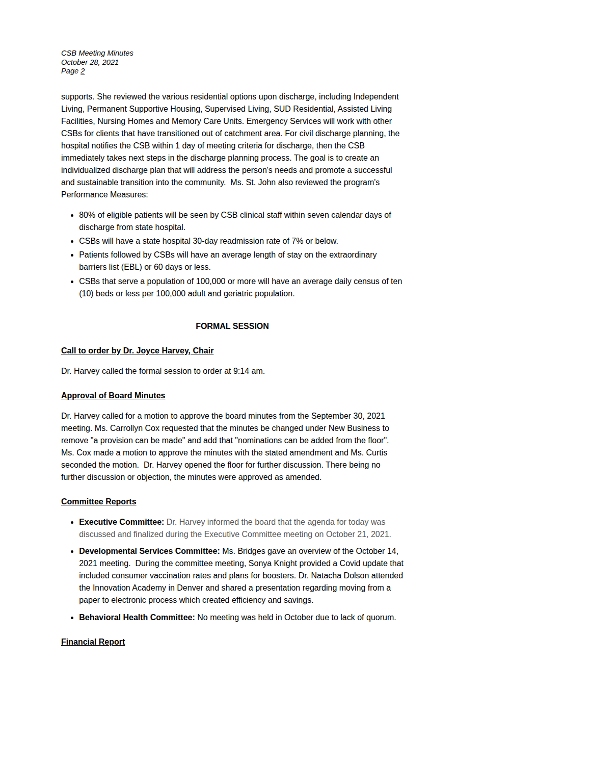CSB Meeting Minutes
October 28, 2021
Page 2
supports. She reviewed the various residential options upon discharge, including Independent Living, Permanent Supportive Housing, Supervised Living, SUD Residential, Assisted Living Facilities, Nursing Homes and Memory Care Units. Emergency Services will work with other CSBs for clients that have transitioned out of catchment area. For civil discharge planning, the hospital notifies the CSB within 1 day of meeting criteria for discharge, then the CSB immediately takes next steps in the discharge planning process. The goal is to create an individualized discharge plan that will address the person's needs and promote a successful and sustainable transition into the community. Ms. St. John also reviewed the program's Performance Measures:
80% of eligible patients will be seen by CSB clinical staff within seven calendar days of discharge from state hospital.
CSBs will have a state hospital 30-day readmission rate of 7% or below.
Patients followed by CSBs will have an average length of stay on the extraordinary barriers list (EBL) or 60 days or less.
CSBs that serve a population of 100,000 or more will have an average daily census of ten (10) beds or less per 100,000 adult and geriatric population.
FORMAL SESSION
Call to order by Dr. Joyce Harvey, Chair
Dr. Harvey called the formal session to order at 9:14 am.
Approval of Board Minutes
Dr. Harvey called for a motion to approve the board minutes from the September 30, 2021 meeting. Ms. Carrollyn Cox requested that the minutes be changed under New Business to remove "a provision can be made" and add that "nominations can be added from the floor". Ms. Cox made a motion to approve the minutes with the stated amendment and Ms. Curtis seconded the motion. Dr. Harvey opened the floor for further discussion. There being no further discussion or objection, the minutes were approved as amended.
Committee Reports
Executive Committee: Dr. Harvey informed the board that the agenda for today was discussed and finalized during the Executive Committee meeting on October 21, 2021.
Developmental Services Committee: Ms. Bridges gave an overview of the October 14, 2021 meeting. During the committee meeting, Sonya Knight provided a Covid update that included consumer vaccination rates and plans for boosters. Dr. Natacha Dolson attended the Innovation Academy in Denver and shared a presentation regarding moving from a paper to electronic process which created efficiency and savings.
Behavioral Health Committee: No meeting was held in October due to lack of quorum.
Financial Report